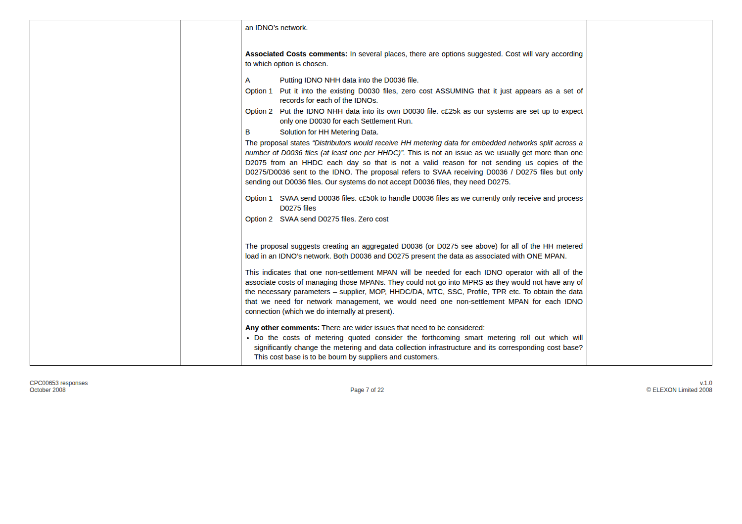| | | an IDNO’s network. Associated Costs comments: In several places, there are options suggested. Cost will vary according to which option is chosen. A Putting IDNO NHH data into the D0036 file. Option 1 Put it into the existing D0030 files, zero cost ASSUMING that it just appears as a set of records for each of the IDNOs. Option 2 Put the IDNO NHH data into its own D0030 file. c£25k as our systems are set up to expect only one D0030 for each Settlement Run. B Solution for HH Metering Data. The proposal states “Distributors would receive HH metering data for embedded networks split across a number of D0036 files (at least one per HHDC)”. This is not an issue as we usually get more than one D2075 from an HHDC each day so that is not a valid reason for not sending us copies of the D0275/D0036 sent to the IDNO. The proposal refers to SVAA receiving D0036 / D0275 files but only sending out D0036 files. Our systems do not accept D0036 files, they need D0275. Option 1 SVAA send D0036 files. c£50k to handle D0036 files as we currently only receive and process D0275 files Option 2 SVAA send D0275 files. Zero cost The proposal suggests creating an aggregated D0036 (or D0275 see above) for all of the HH metered load in an IDNO’s network. Both D0036 and D0275 present the data as associated with ONE MPAN. This indicates that one non-settlement MPAN will be needed for each IDNO operator with all of the associate costs of managing those MPANs. They could not go into MPRS as they would not have any of the necessary parameters – supplier, MOP, HHDC/DA, MTC, SSC, Profile, TPR etc. To obtain the data that we need for network management, we would need one non-settlement MPAN for each IDNO connection (which we do internally at present). Any other comments: There are wider issues that need to be considered: Do the costs of metering quoted consider the forthcoming smart metering roll out which will significantly change the metering and data collection infrastructure and its corresponding cost base? This cost base is to be bourn by suppliers and customers. | |
CPC00653 responses
October 2008
Page 7 of 22
v.1.0
© ELEXON Limited 2008